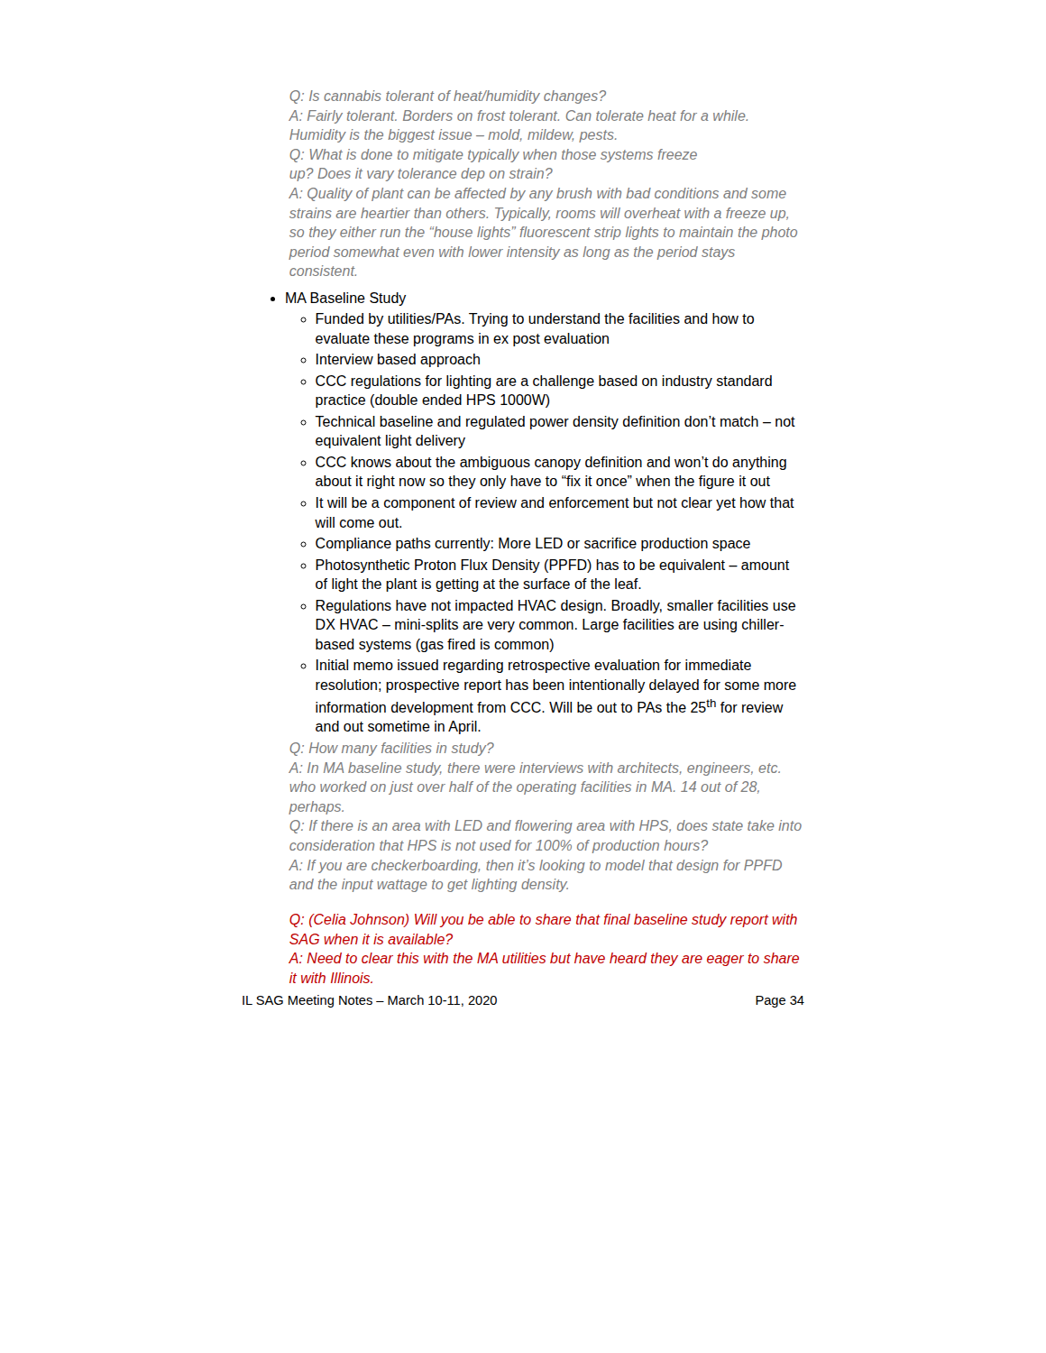Q: Is cannabis tolerant of heat/humidity changes?
A: Fairly tolerant. Borders on frost tolerant. Can tolerate heat for a while. Humidity is the biggest issue – mold, mildew, pests.
Q: What is done to mitigate typically when those systems freeze
up? Does it vary tolerance dep on strain?
A: Quality of plant can be affected by any brush with bad conditions and some strains are heartier than others. Typically, rooms will overheat with a freeze up, so they either run the “house lights” fluorescent strip lights to maintain the photo period somewhat even with lower intensity as long as the period stays consistent.
MA Baseline Study
Funded by utilities/PAs. Trying to understand the facilities and how to evaluate these programs in ex post evaluation
Interview based approach
CCC regulations for lighting are a challenge based on industry standard practice (double ended HPS 1000W)
Technical baseline and regulated power density definition don’t match – not equivalent light delivery
CCC knows about the ambiguous canopy definition and won’t do anything about it right now so they only have to “fix it once” when the figure it out
It will be a component of review and enforcement but not clear yet how that will come out.
Compliance paths currently: More LED or sacrifice production space
Photosynthetic Proton Flux Density (PPFD) has to be equivalent – amount of light the plant is getting at the surface of the leaf.
Regulations have not impacted HVAC design. Broadly, smaller facilities use DX HVAC – mini-splits are very common. Large facilities are using chiller-based systems (gas fired is common)
Initial memo issued regarding retrospective evaluation for immediate resolution; prospective report has been intentionally delayed for some more information development from CCC. Will be out to PAs the 25th for review and out sometime in April.
Q: How many facilities in study?
A: In MA baseline study, there were interviews with architects, engineers, etc. who worked on just over half of the operating facilities in MA. 14 out of 28, perhaps.
Q: If there is an area with LED and flowering area with HPS, does state take into consideration that HPS is not used for 100% of production hours?
A: If you are checkerboarding, then it’s looking to model that design for PPFD and the input wattage to get lighting density.
Q: (Celia Johnson) Will you be able to share that final baseline study report with SAG when it is available?
A: Need to clear this with the MA utilities but have heard they are eager to share it with Illinois.
IL SAG Meeting Notes – March 10-11, 2020 Page 34